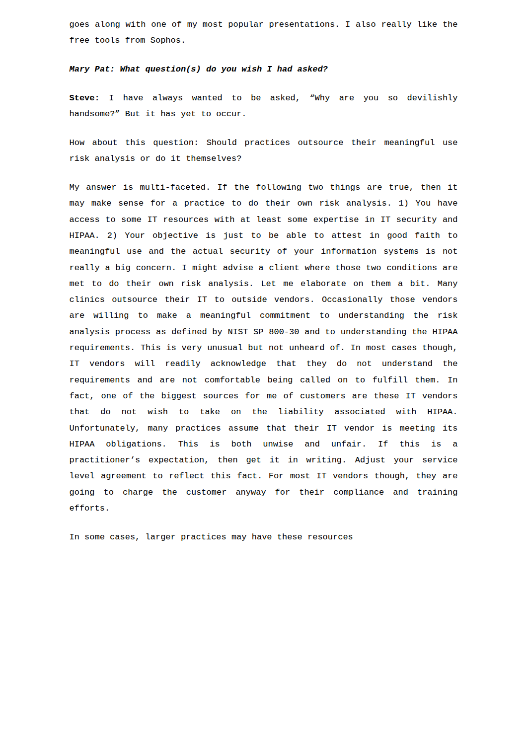goes along with one of my most popular presentations. I also really like the free tools from Sophos.
Mary Pat: What question(s) do you wish I had asked?
Steve: I have always wanted to be asked, “Why are you so devilishly handsome?” But it has yet to occur.
How about this question: Should practices outsource their meaningful use risk analysis or do it themselves?
My answer is multi-faceted. If the following two things are true, then it may make sense for a practice to do their own risk analysis. 1) You have access to some IT resources with at least some expertise in IT security and HIPAA. 2) Your objective is just to be able to attest in good faith to meaningful use and the actual security of your information systems is not really a big concern. I might advise a client where those two conditions are met to do their own risk analysis. Let me elaborate on them a bit. Many clinics outsource their IT to outside vendors. Occasionally those vendors are willing to make a meaningful commitment to understanding the risk analysis process as defined by NIST SP 800-30 and to understanding the HIPAA requirements. This is very unusual but not unheard of. In most cases though, IT vendors will readily acknowledge that they do not understand the requirements and are not comfortable being called on to fulfill them. In fact, one of the biggest sources for me of customers are these IT vendors that do not wish to take on the liability associated with HIPAA. Unfortunately, many practices assume that their IT vendor is meeting its HIPAA obligations. This is both unwise and unfair. If this is a practitioner’s expectation, then get it in writing. Adjust your service level agreement to reflect this fact. For most IT vendors though, they are going to charge the customer anyway for their compliance and training efforts.
In some cases, larger practices may have these resources